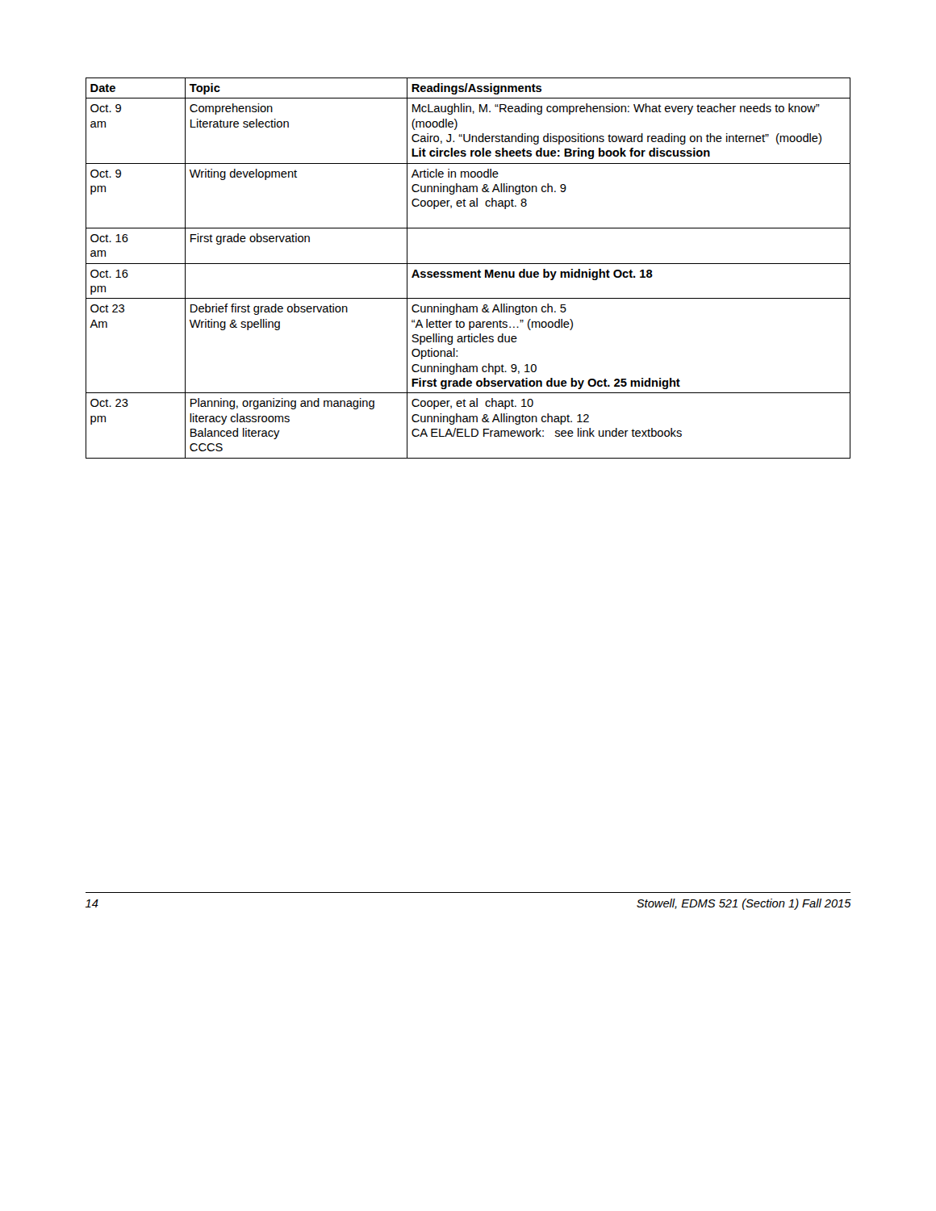| Date | Topic | Readings/Assignments |
| --- | --- | --- |
| Oct. 9 am | Comprehension Literature selection | McLaughlin, M. “Reading comprehension: What every teacher needs to know” (moodle) Cairo, J. “Understanding dispositions toward reading on the internet” (moodle) Lit circles role sheets due: Bring book for discussion |
| Oct. 9 pm | Writing development | Article in moodle Cunningham & Allington ch. 9 Cooper, et al chapt. 8 |
| Oct. 16 am | First grade observation | |
| Oct. 16 pm | | Assessment Menu due by midnight Oct. 18 |
| Oct 23 Am | Debrief first grade observation Writing & spelling | Cunningham & Allington ch. 5 “A letter to parents…” (moodle) Spelling articles due Optional: Cunningham chpt. 9, 10 First grade observation due by Oct. 25 midnight |
| Oct. 23 pm | Planning, organizing and managing literacy classrooms Balanced literacy CCCS | Cooper, et al chapt. 10 Cunningham & Allington chapt. 12 CA ELA/ELD Framework: see link under textbooks |
14 Stowell, EDMS 521 (Section 1) Fall 2015